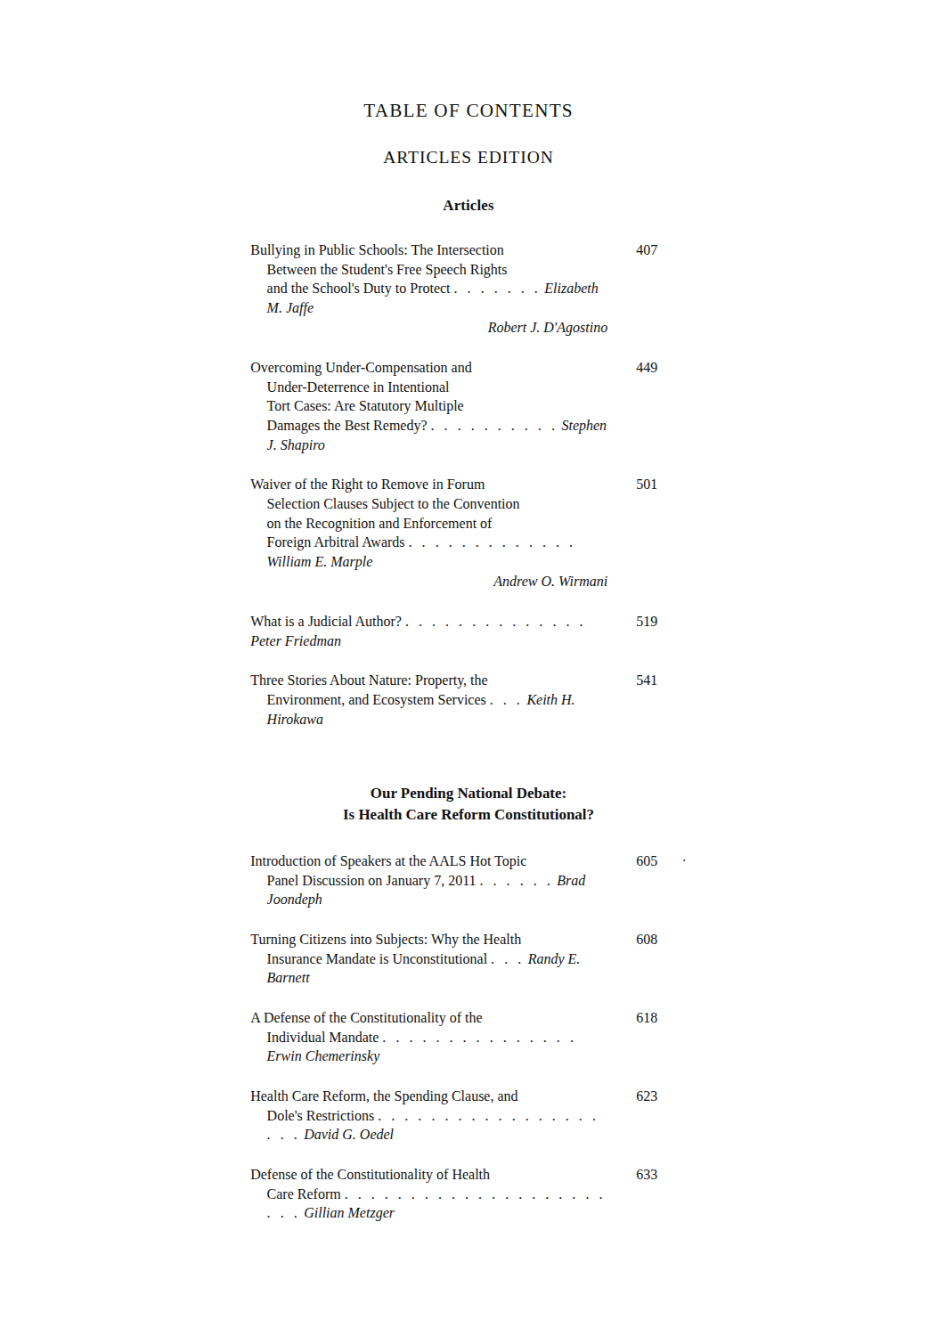TABLE OF CONTENTS
ARTICLES EDITION
Articles
| Bullying in Public Schools: The Intersection Between the Student's Free Speech Rights and the School's Duty to Protect . . . . . . . Elizabeth M. Jaffe Robert J. D'Agostino | 407 | |
| Overcoming Under-Compensation and Under-Deterrence in Intentional Tort Cases: Are Statutory Multiple Damages the Best Remedy? . . . . . . . . . . Stephen J. Shapiro | 449 | |
| Waiver of the Right to Remove in Forum Selection Clauses Subject to the Convention on the Recognition and Enforcement of Foreign Arbitral Awards . . . . . . . . . . . . . William E. Marple Andrew O. Wirmani | 501 | |
| What is a Judicial Author? . . . . . . . . . . . . . . Peter Friedman | 519 | |
| Three Stories About Nature: Property, the Environment, and Ecosystem Services . . . Keith H. Hirokawa | 541 | |
Our Pending National Debate:
Is Health Care Reform Constitutional?
| Introduction of Speakers at the AALS Hot Topic Panel Discussion on January 7, 2011 . . . . . . Brad Joondeph | 605 | · |
| Turning Citizens into Subjects: Why the Health Insurance Mandate is Unconstitutional . . . Randy E. Barnett | 608 | |
| A Defense of the Constitutionality of the Individual Mandate . . . . . . . . . . . . . . . Erwin Chemerinsky | 618 | |
| Health Care Reform, the Spending Clause, and Dole's Restrictions . . . . . . . . . . . . . . . . . . . . David G. Oedel | 623 | |
| Defense of the Constitutionality of Health Care Reform . . . . . . . . . . . . . . . . . . . . . . . Gillian Metzger | 633 | |